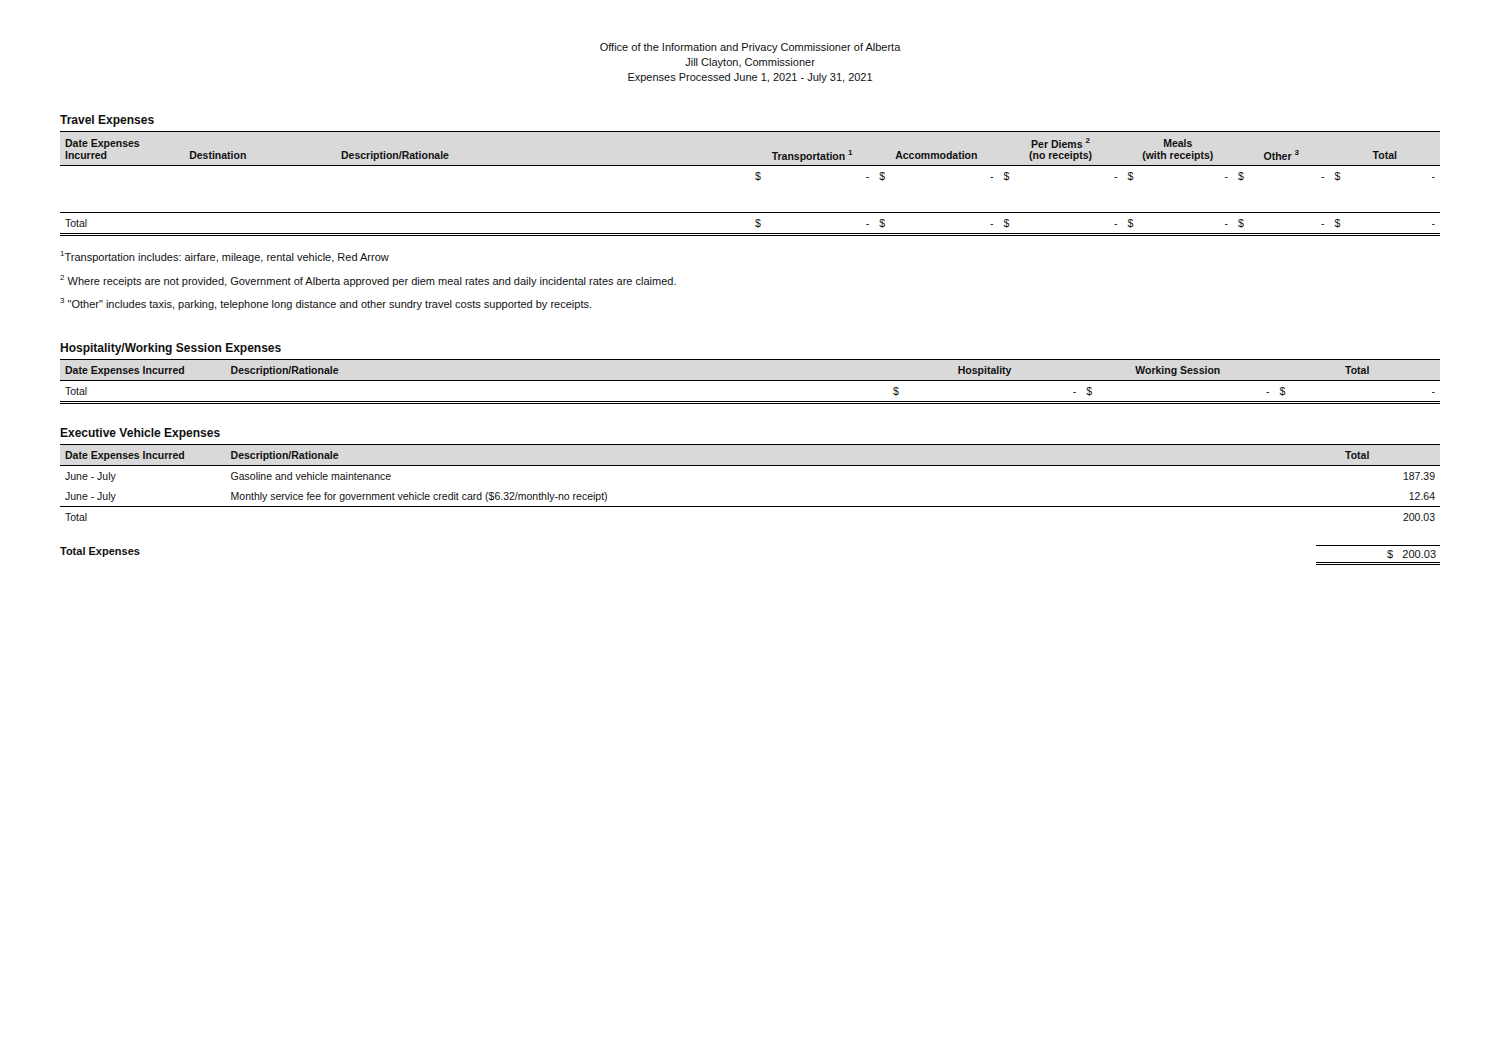Office of the Information and Privacy Commissioner of Alberta
Jill Clayton, Commissioner
Expenses Processed June 1, 2021 - July 31, 2021
Travel Expenses
| Date Expenses Incurred | Destination | Description/Rationale | Transportation 1 | Accommodation | Per Diems 2 (no receipts) | Meals (with receipts) | Other 3 | Total |
| --- | --- | --- | --- | --- | --- | --- | --- | --- |
| | | | $ | - | $ | - | $ | - | $ | - | $ | - | $ | - |
| Total | | | $ | - | $ | - | $ | - | $ | - | $ | - | $ | - |
1Transportation includes: airfare, mileage, rental vehicle, Red Arrow
2 Where receipts are not provided, Government of Alberta approved per diem meal rates and daily incidental rates are claimed.
3 "Other" includes taxis, parking, telephone long distance and other sundry travel costs supported by receipts.
Hospitality/Working Session Expenses
| Date Expenses Incurred | Description/Rationale | Hospitality | Working Session | Total |
| --- | --- | --- | --- | --- |
| Total | | $ | - | $ | - | $ | - |
Executive Vehicle Expenses
| Date Expenses Incurred | Description/Rationale | Total |
| --- | --- | --- |
| June - July | Gasoline and vehicle maintenance | 187.39 |
| June - July | Monthly service fee for government vehicle credit card ($6.32/monthly-no receipt) | 12.64 |
| Total | | 200.03 |
Total Expenses $ 200.03